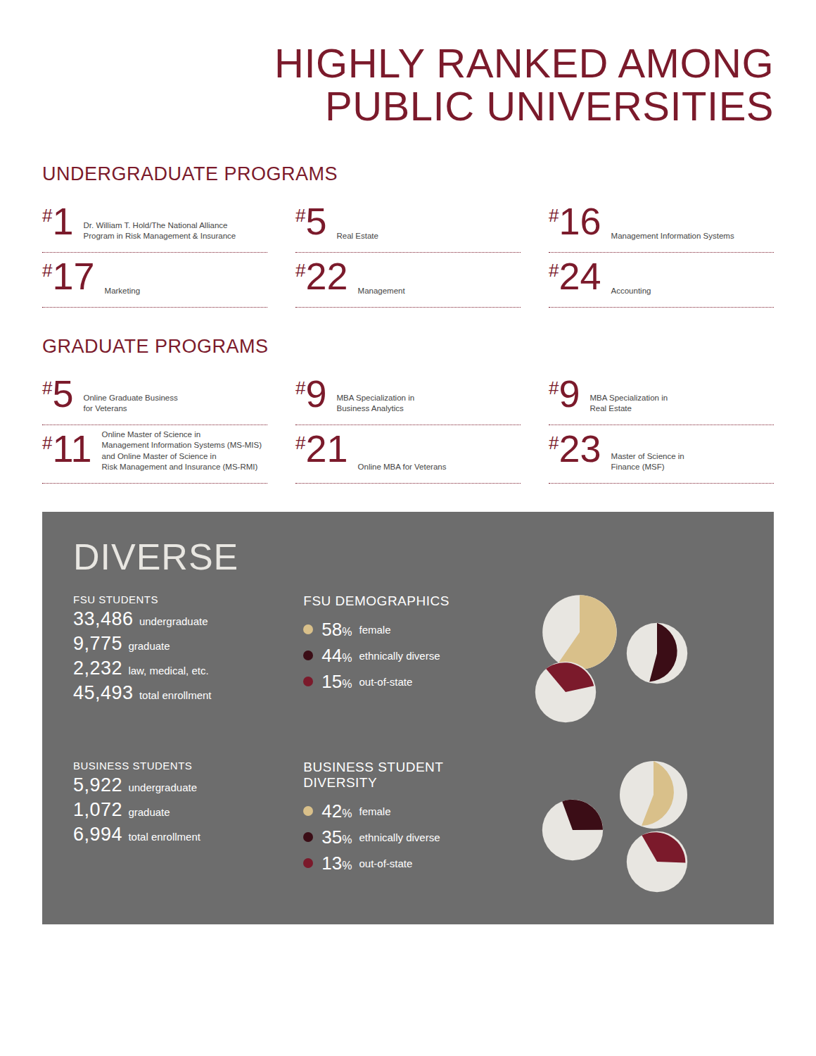HIGHLY RANKED AMONG
PUBLIC UNIVERSITIES
UNDERGRADUATE PROGRAMS
#1 Dr. William T. Hold/The National Alliance
Program in Risk Management & Insurance
#5 Real Estate
#16 Management Information Systems
#17 Marketing
#22 Management
#24 Accounting
GRADUATE PROGRAMS
#5 Online Graduate Business
for Veterans
#9 MBA Specialization in
Business Analytics
#9 MBA Specialization in
Real Estate
#11 Online Master of Science in
Management Information Systems (MS-MIS)
and Online Master of Science in
Risk Management and Insurance (MS-RMI)
#21 Online MBA for Veterans
#23 Master of Science in
Finance (MSF)
DIVERSE
FSU STUDENTS
33,486 undergraduate
9,775 graduate
2,232 law, medical, etc.
45,493 total enrollment
FSU DEMOGRAPHICS
58% female
44% ethnically diverse
15% out-of-state
BUSINESS STUDENTS
5,922 undergraduate
1,072 graduate
6,994 total enrollment
BUSINESS STUDENT DIVERSITY
42% female
35% ethnically diverse
13% out-of-state